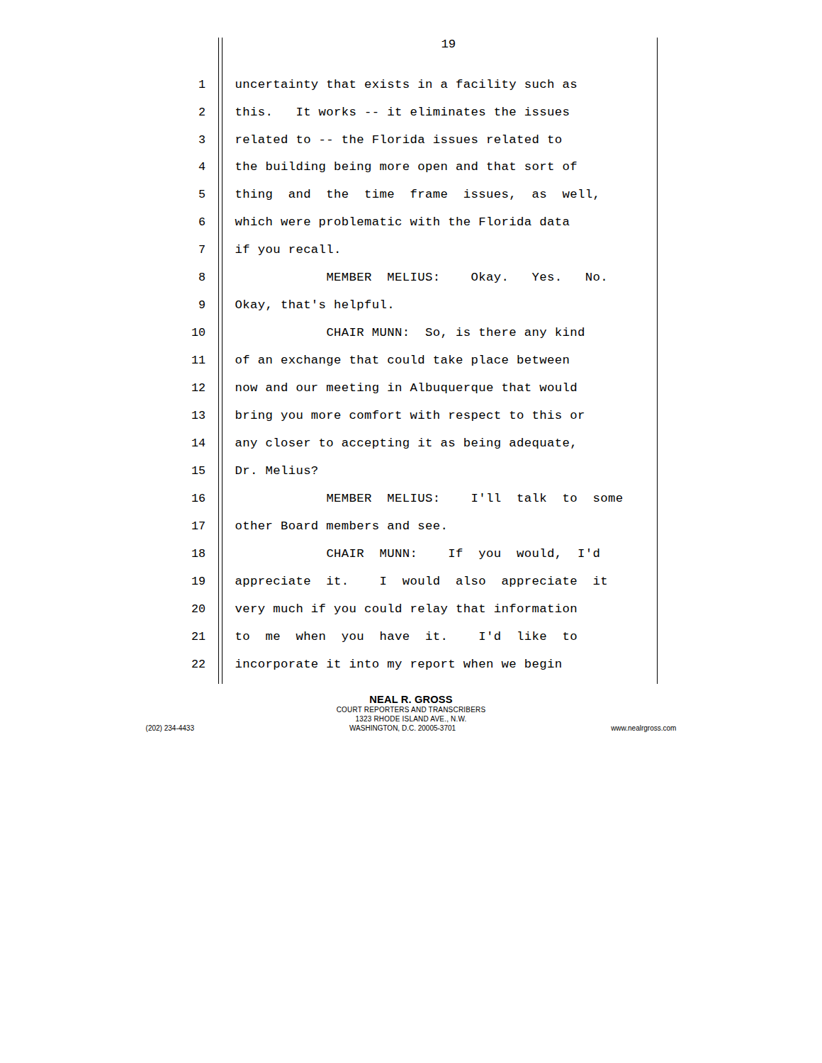19
| 1 | uncertainty that exists in a facility such as |
| 2 | this. It works -- it eliminates the issues |
| 3 | related to -- the Florida issues related to |
| 4 | the building being more open and that sort of |
| 5 | thing and the time frame issues, as well, |
| 6 | which were problematic with the Florida data |
| 7 | if you recall. |
| 8 | MEMBER MELIUS: Okay. Yes. No. |
| 9 | Okay, that's helpful. |
| 10 | CHAIR MUNN: So, is there any kind |
| 11 | of an exchange that could take place between |
| 12 | now and our meeting in Albuquerque that would |
| 13 | bring you more comfort with respect to this or |
| 14 | any closer to accepting it as being adequate, |
| 15 | Dr. Melius? |
| 16 | MEMBER MELIUS: I'll talk to some |
| 17 | other Board members and see. |
| 18 | CHAIR MUNN: If you would, I'd |
| 19 | appreciate it. I would also appreciate it |
| 20 | very much if you could relay that information |
| 21 | to me when you have it. I'd like to |
| 22 | incorporate it into my report when we begin |
NEAL R. GROSS
COURT REPORTERS AND TRANSCRIBERS
1323 RHODE ISLAND AVE., N.W.
(202) 234-4433 WASHINGTON, D.C. 20005-3701 www.nealrgross.com